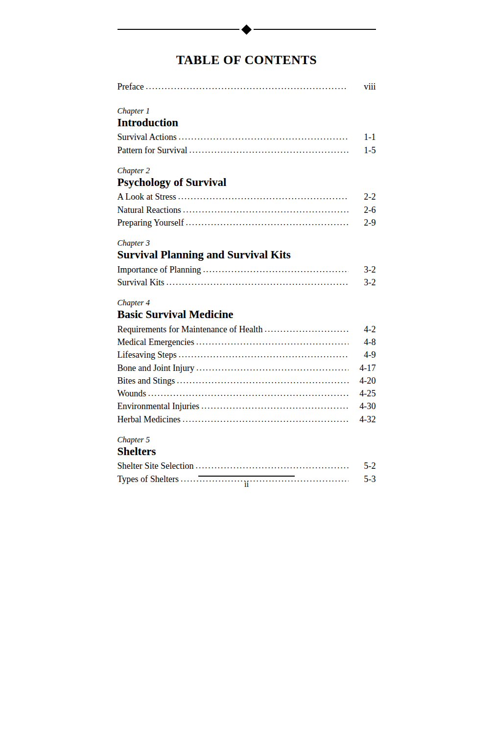TABLE OF CONTENTS
Preface ................................................................ viii
Chapter 1
Introduction
Survival Actions ................................................................ 1-1
Pattern for Survival ................................................................ 1-5
Chapter 2
Psychology of Survival
A Look at Stress ................................................................ 2-2
Natural Reactions ................................................................ 2-6
Preparing Yourself ................................................................ 2-9
Chapter 3
Survival Planning and Survival Kits
Importance of Planning ................................................................ 3-2
Survival Kits ................................................................ 3-2
Chapter 4
Basic Survival Medicine
Requirements for Maintenance of Health ................................................................ 4-2
Medical Emergencies ................................................................ 4-8
Lifesaving Steps ................................................................ 4-9
Bone and Joint Injury ................................................................ 4-17
Bites and Stings ................................................................ 4-20
Wounds ................................................................ 4-25
Environmental Injuries ................................................................ 4-30
Herbal Medicines ................................................................ 4-32
Chapter 5
Shelters
Shelter Site Selection ................................................................ 5-2
Types of Shelters ................................................................ 5-3
ii